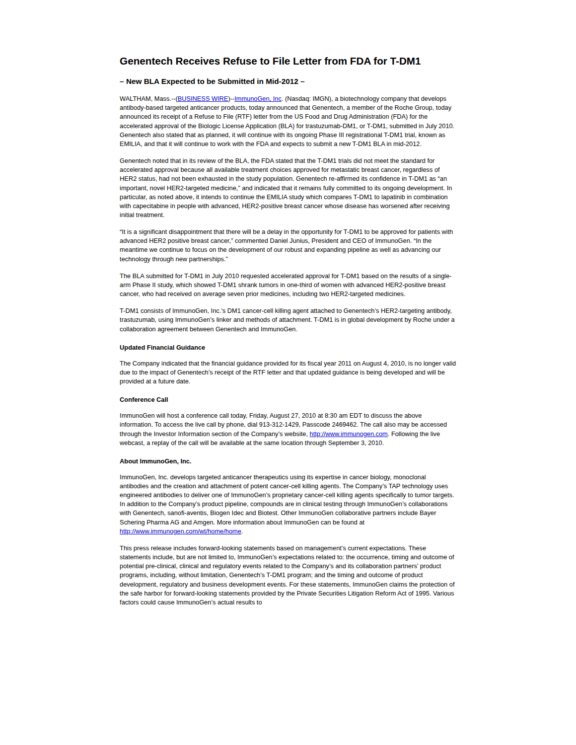Genentech Receives Refuse to File Letter from FDA for T-DM1
– New BLA Expected to be Submitted in Mid-2012 –
WALTHAM, Mass.--(BUSINESS WIRE)--ImmunoGen, Inc. (Nasdaq: IMGN), a biotechnology company that develops antibody-based targeted anticancer products, today announced that Genentech, a member of the Roche Group, today announced its receipt of a Refuse to File (RTF) letter from the US Food and Drug Administration (FDA) for the accelerated approval of the Biologic License Application (BLA) for trastuzumab-DM1, or T-DM1, submitted in July 2010. Genentech also stated that as planned, it will continue with its ongoing Phase III registrational T-DM1 trial, known as EMILIA, and that it will continue to work with the FDA and expects to submit a new T-DM1 BLA in mid-2012.
Genentech noted that in its review of the BLA, the FDA stated that the T-DM1 trials did not meet the standard for accelerated approval because all available treatment choices approved for metastatic breast cancer, regardless of HER2 status, had not been exhausted in the study population. Genentech re-affirmed its confidence in T-DM1 as “an important, novel HER2-targeted medicine,” and indicated that it remains fully committed to its ongoing development. In particular, as noted above, it intends to continue the EMILIA study which compares T-DM1 to lapatinib in combination with capecitabine in people with advanced, HER2-positive breast cancer whose disease has worsened after receiving initial treatment.
“It is a significant disappointment that there will be a delay in the opportunity for T-DM1 to be approved for patients with advanced HER2 positive breast cancer,” commented Daniel Junius, President and CEO of ImmunoGen. “In the meantime we continue to focus on the development of our robust and expanding pipeline as well as advancing our technology through new partnerships.”
The BLA submitted for T-DM1 in July 2010 requested accelerated approval for T-DM1 based on the results of a single-arm Phase II study, which showed T-DM1 shrank tumors in one-third of women with advanced HER2-positive breast cancer, who had received on average seven prior medicines, including two HER2-targeted medicines.
T-DM1 consists of ImmunoGen, Inc.’s DM1 cancer-cell killing agent attached to Genentech’s HER2-targeting antibody, trastuzumab, using ImmunoGen’s linker and methods of attachment. T-DM1 is in global development by Roche under a collaboration agreement between Genentech and ImmunoGen.
Updated Financial Guidance
The Company indicated that the financial guidance provided for its fiscal year 2011 on August 4, 2010, is no longer valid due to the impact of Genentech’s receipt of the RTF letter and that updated guidance is being developed and will be provided at a future date.
Conference Call
ImmunoGen will host a conference call today, Friday, August 27, 2010 at 8:30 am EDT to discuss the above information. To access the live call by phone, dial 913-312-1429, Passcode 2469462. The call also may be accessed through the Investor Information section of the Company’s website, http://www.immunogen.com. Following the live webcast, a replay of the call will be available at the same location through September 3, 2010.
About ImmunoGen, Inc.
ImmunoGen, Inc. develops targeted anticancer therapeutics using its expertise in cancer biology, monoclonal antibodies and the creation and attachment of potent cancer-cell killing agents. The Company’s TAP technology uses engineered antibodies to deliver one of ImmunoGen’s proprietary cancer-cell killing agents specifically to tumor targets. In addition to the Company’s product pipeline, compounds are in clinical testing through ImmunoGen’s collaborations with Genentech, sanofi-aventis, Biogen Idec and Biotest. Other ImmunoGen collaborative partners include Bayer Schering Pharma AG and Amgen. More information about ImmunoGen can be found at http://www.immunogen.com/wt/home/home.
This press release includes forward-looking statements based on management’s current expectations. These statements include, but are not limited to, ImmunoGen’s expectations related to: the occurrence, timing and outcome of potential pre-clinical, clinical and regulatory events related to the Company’s and its collaboration partners’ product programs, including, without limitation, Genentech’s T-DM1 program; and the timing and outcome of product development, regulatory and business development events. For these statements, ImmunoGen claims the protection of the safe harbor for forward-looking statements provided by the Private Securities Litigation Reform Act of 1995. Various factors could cause ImmunoGen’s actual results to